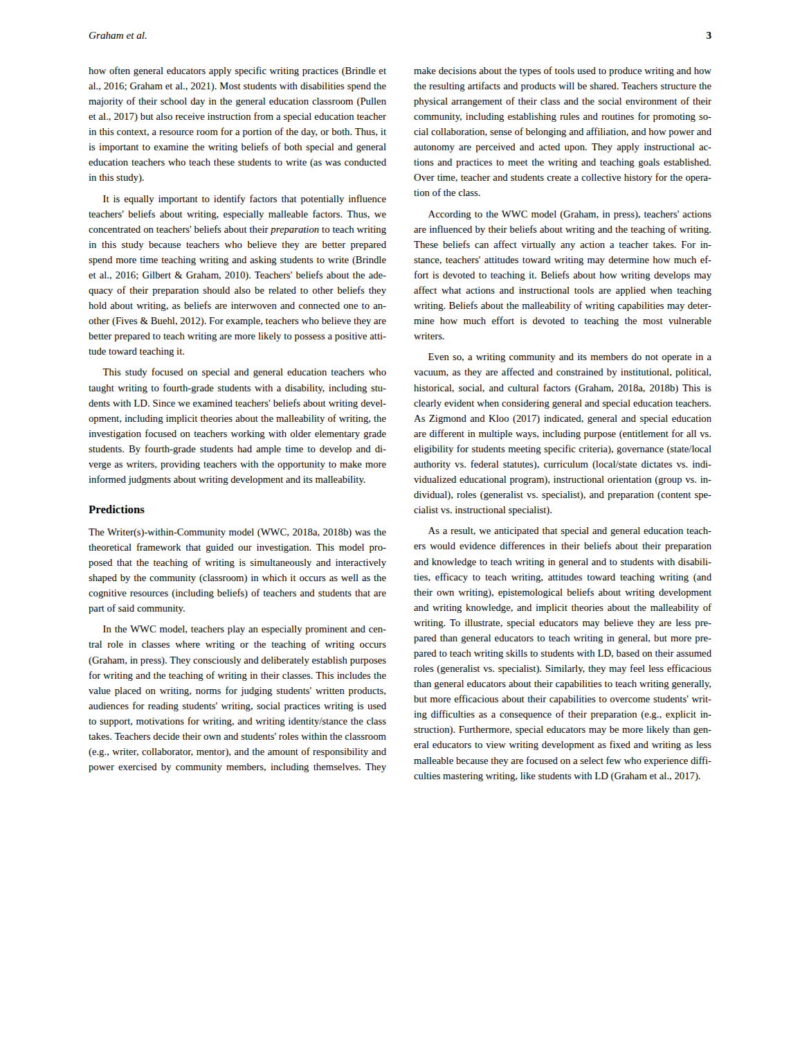Graham et al. 3
how often general educators apply specific writing practices (Brindle et al., 2016; Graham et al., 2021). Most students with disabilities spend the majority of their school day in the general education classroom (Pullen et al., 2017) but also receive instruction from a special education teacher in this context, a resource room for a portion of the day, or both. Thus, it is important to examine the writing beliefs of both special and general education teachers who teach these students to write (as was conducted in this study).
It is equally important to identify factors that potentially influence teachers' beliefs about writing, especially malleable factors. Thus, we concentrated on teachers' beliefs about their preparation to teach writing in this study because teachers who believe they are better prepared spend more time teaching writing and asking students to write (Brindle et al., 2016; Gilbert & Graham, 2010). Teachers' beliefs about the adequacy of their preparation should also be related to other beliefs they hold about writing, as beliefs are interwoven and connected one to another (Fives & Buehl, 2012). For example, teachers who believe they are better prepared to teach writing are more likely to possess a positive attitude toward teaching it.
This study focused on special and general education teachers who taught writing to fourth-grade students with a disability, including students with LD. Since we examined teachers' beliefs about writing development, including implicit theories about the malleability of writing, the investigation focused on teachers working with older elementary grade students. By fourth-grade students had ample time to develop and diverge as writers, providing teachers with the opportunity to make more informed judgments about writing development and its malleability.
Predictions
The Writer(s)-within-Community model (WWC, 2018a, 2018b) was the theoretical framework that guided our investigation. This model proposed that the teaching of writing is simultaneously and interactively shaped by the community (classroom) in which it occurs as well as the cognitive resources (including beliefs) of teachers and students that are part of said community.
In the WWC model, teachers play an especially prominent and central role in classes where writing or the teaching of writing occurs (Graham, in press). They consciously and deliberately establish purposes for writing and the teaching of writing in their classes. This includes the value placed on writing, norms for judging students' written products, audiences for reading students' writing, social practices writing is used to support, motivations for writing, and writing identity/stance the class takes. Teachers decide their own and students' roles within the classroom (e.g., writer, collaborator, mentor), and the amount of responsibility and power exercised by community members, including themselves. They make decisions about the types of tools used to produce writing and how the resulting artifacts and products will be shared. Teachers structure the physical arrangement of their class and the social environment of their community, including establishing rules and routines for promoting social collaboration, sense of belonging and affiliation, and how power and autonomy are perceived and acted upon. They apply instructional actions and practices to meet the writing and teaching goals established. Over time, teacher and students create a collective history for the operation of the class.
According to the WWC model (Graham, in press), teachers' actions are influenced by their beliefs about writing and the teaching of writing. These beliefs can affect virtually any action a teacher takes. For instance, teachers' attitudes toward writing may determine how much effort is devoted to teaching it. Beliefs about how writing develops may affect what actions and instructional tools are applied when teaching writing. Beliefs about the malleability of writing capabilities may determine how much effort is devoted to teaching the most vulnerable writers.
Even so, a writing community and its members do not operate in a vacuum, as they are affected and constrained by institutional, political, historical, social, and cultural factors (Graham, 2018a, 2018b) This is clearly evident when considering general and special education teachers. As Zigmond and Kloo (2017) indicated, general and special education are different in multiple ways, including purpose (entitlement for all vs. eligibility for students meeting specific criteria), governance (state/local authority vs. federal statutes), curriculum (local/state dictates vs. individualized educational program), instructional orientation (group vs. individual), roles (generalist vs. specialist), and preparation (content specialist vs. instructional specialist).
As a result, we anticipated that special and general education teachers would evidence differences in their beliefs about their preparation and knowledge to teach writing in general and to students with disabilities, efficacy to teach writing, attitudes toward teaching writing (and their own writing), epistemological beliefs about writing development and writing knowledge, and implicit theories about the malleability of writing. To illustrate, special educators may believe they are less prepared than general educators to teach writing in general, but more prepared to teach writing skills to students with LD, based on their assumed roles (generalist vs. specialist). Similarly, they may feel less efficacious than general educators about their capabilities to teach writing generally, but more efficacious about their capabilities to overcome students' writing difficulties as a consequence of their preparation (e.g., explicit instruction). Furthermore, special educators may be more likely than general educators to view writing development as fixed and writing as less malleable because they are focused on a select few who experience difficulties mastering writing, like students with LD (Graham et al., 2017).